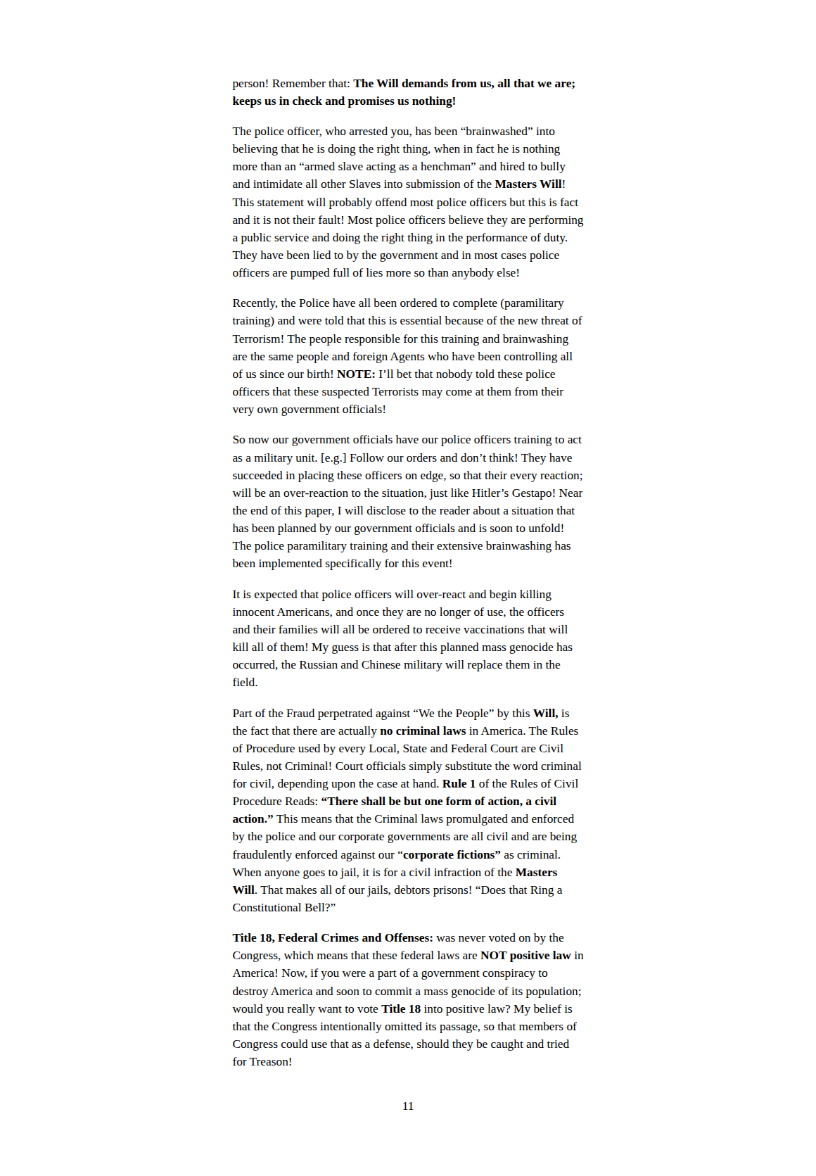person! Remember that: The Will demands from us, all that we are; keeps us in check and promises us nothing!
The police officer, who arrested you, has been “brainwashed” into believing that he is doing the right thing, when in fact he is nothing more than an “armed slave acting as a henchman” and hired to bully and intimidate all other Slaves into submission of the Masters Will! This statement will probably offend most police officers but this is fact and it is not their fault! Most police officers believe they are performing a public service and doing the right thing in the performance of duty. They have been lied to by the government and in most cases police officers are pumped full of lies more so than anybody else!
Recently, the Police have all been ordered to complete (paramilitary training) and were told that this is essential because of the new threat of Terrorism! The people responsible for this training and brainwashing are the same people and foreign Agents who have been controlling all of us since our birth! NOTE: I’ll bet that nobody told these police officers that these suspected Terrorists may come at them from their very own government officials!
So now our government officials have our police officers training to act as a military unit. [e.g.] Follow our orders and don’t think! They have succeeded in placing these officers on edge, so that their every reaction; will be an over-reaction to the situation, just like Hitler’s Gestapo! Near the end of this paper, I will disclose to the reader about a situation that has been planned by our government officials and is soon to unfold! The police paramilitary training and their extensive brainwashing has been implemented specifically for this event!
It is expected that police officers will over-react and begin killing innocent Americans, and once they are no longer of use, the officers and their families will all be ordered to receive vaccinations that will kill all of them! My guess is that after this planned mass genocide has occurred, the Russian and Chinese military will replace them in the field.
Part of the Fraud perpetrated against “We the People” by this Will, is the fact that there are actually no criminal laws in America. The Rules of Procedure used by every Local, State and Federal Court are Civil Rules, not Criminal! Court officials simply substitute the word criminal for civil, depending upon the case at hand. Rule 1 of the Rules of Civil Procedure Reads: “There shall be but one form of action, a civil action.” This means that the Criminal laws promulgated and enforced by the police and our corporate governments are all civil and are being fraudulently enforced against our “corporate fictions” as criminal. When anyone goes to jail, it is for a civil infraction of the Masters Will. That makes all of our jails, debtors prisons! “Does that Ring a Constitutional Bell?”
Title 18, Federal Crimes and Offenses: was never voted on by the Congress, which means that these federal laws are NOT positive law in America! Now, if you were a part of a government conspiracy to destroy America and soon to commit a mass genocide of its population; would you really want to vote Title 18 into positive law? My belief is that the Congress intentionally omitted its passage, so that members of Congress could use that as a defense, should they be caught and tried for Treason!
11